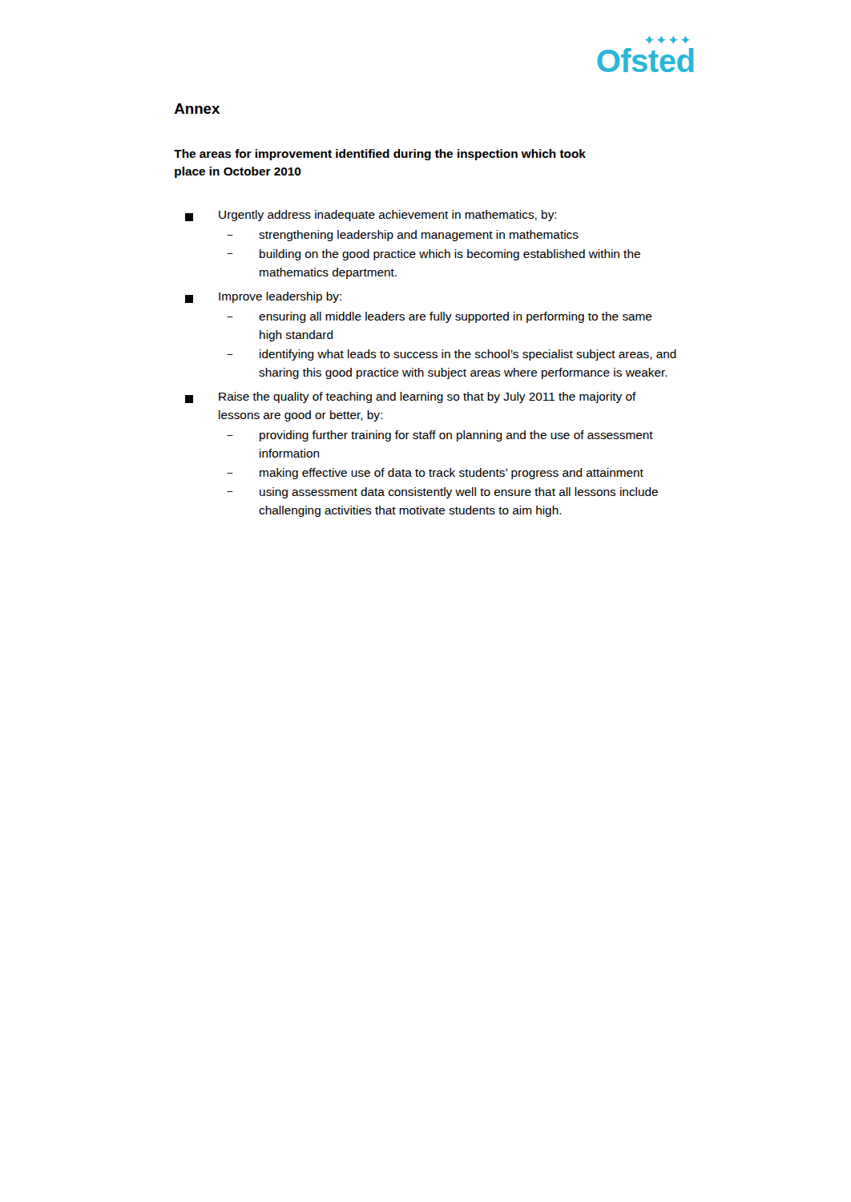✦✦✦✦
Ofsted
Annex
The areas for improvement identified during the inspection which took place in October 2010
Urgently address inadequate achievement in mathematics, by:
strengthening leadership and management in mathematics
building on the good practice which is becoming established within the mathematics department.
Improve leadership by:
ensuring all middle leaders are fully supported in performing to the same high standard
identifying what leads to success in the school’s specialist subject areas, and sharing this good practice with subject areas where performance is weaker.
Raise the quality of teaching and learning so that by July 2011 the majority of lessons are good or better, by:
providing further training for staff on planning and the use of assessment information
making effective use of data to track students’ progress and attainment
using assessment data consistently well to ensure that all lessons include challenging activities that motivate students to aim high.